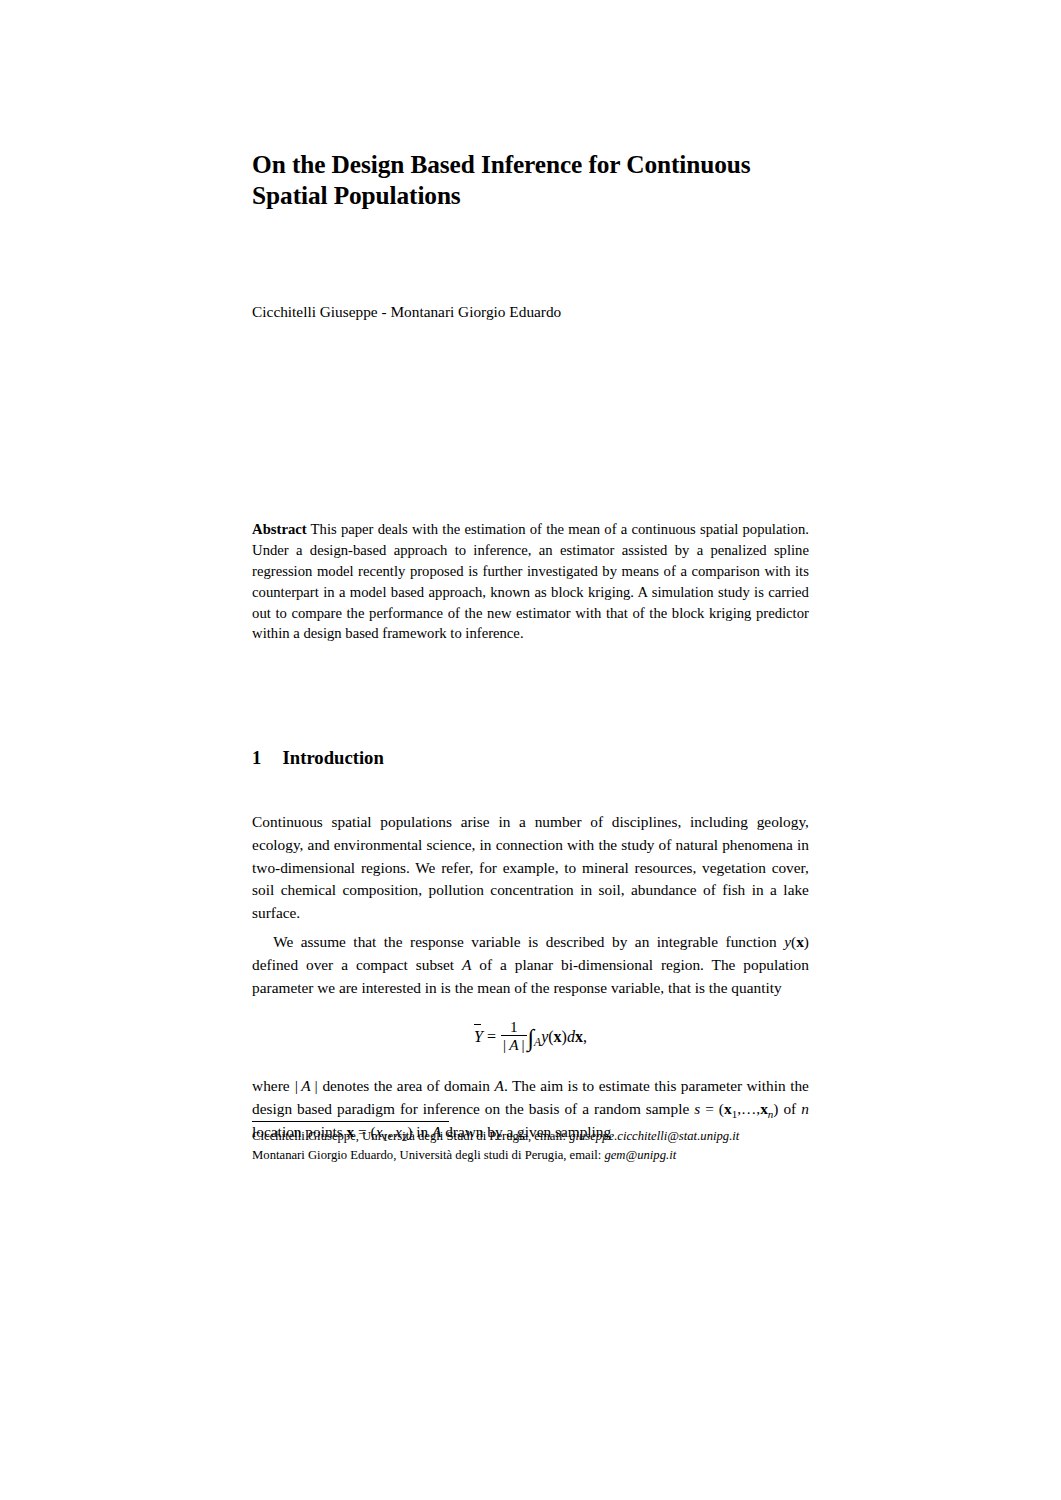On the Design Based Inference for Continuous
Spatial Populations
Cicchitelli Giuseppe - Montanari Giorgio Eduardo
Abstract This paper deals with the estimation of the mean of a continuous spatial population. Under a design-based approach to inference, an estimator assisted by a penalized spline regression model recently proposed is further investigated by means of a comparison with its counterpart in a model based approach, known as block kriging. A simulation study is carried out to compare the performance of the new estimator with that of the block kriging predictor within a design based framework to inference.
1 Introduction
Continuous spatial populations arise in a number of disciplines, including geology, ecology, and environmental science, in connection with the study of natural phenomena in two-dimensional regions. We refer, for example, to mineral resources, vegetation cover, soil chemical composition, pollution concentration in soil, abundance of fish in a lake surface.
We assume that the response variable is described by an integrable function y(x) defined over a compact subset A of a planar bi-dimensional region. The population parameter we are interested in is the mean of the response variable, that is the quantity
Y = 1| A |∫Ay(x)dx,
where | A | denotes the area of domain A. The aim is to estimate this parameter within the design based paradigm for inference on the basis of a random sample s = (x1,…,xn) of n location points x = (x1, x2) in A drawn by a given sampling
Cicchitelli Giuseppe, Università degli Studi di Perugia, email: giuseppe.cicchitelli@stat.unipg.it
Montanari Giorgio Eduardo, Università degli studi di Perugia, email: gem@unipg.it